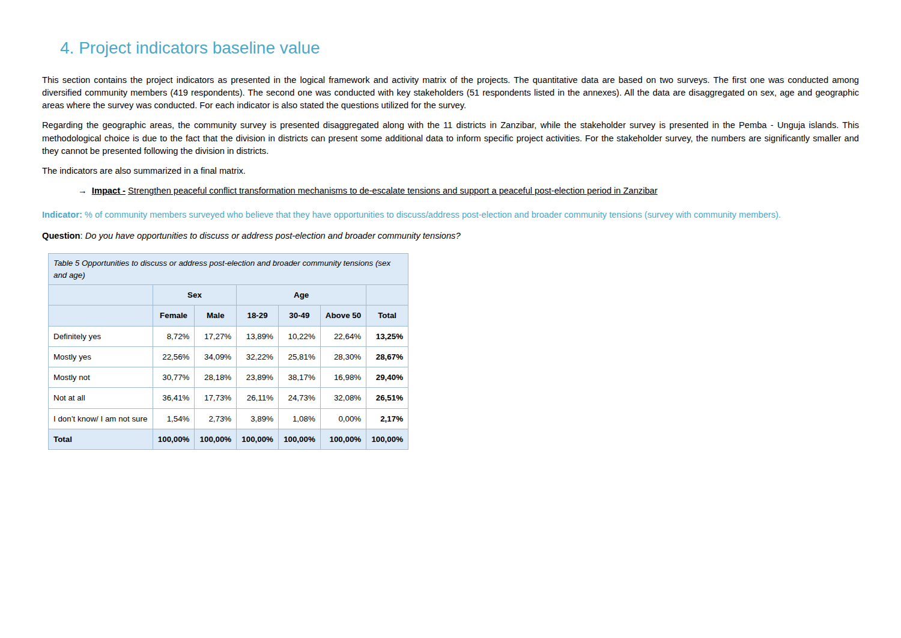4. Project indicators baseline value
This section contains the project indicators as presented in the logical framework and activity matrix of the projects. The quantitative data are based on two surveys. The first one was conducted among diversified community members (419 respondents). The second one was conducted with key stakeholders (51 respondents listed in the annexes). All the data are disaggregated on sex, age and geographic areas where the survey was conducted. For each indicator is also stated the questions utilized for the survey.
Regarding the geographic areas, the community survey is presented disaggregated along with the 11 districts in Zanzibar, while the stakeholder survey is presented in the Pemba - Unguja islands. This methodological choice is due to the fact that the division in districts can present some additional data to inform specific project activities. For the stakeholder survey, the numbers are significantly smaller and they cannot be presented following the division in districts.
The indicators are also summarized in a final matrix.
→ Impact - Strengthen peaceful conflict transformation mechanisms to de-escalate tensions and support a peaceful post-election period in Zanzibar
Indicator: % of community members surveyed who believe that they have opportunities to discuss/address post-election and broader community tensions (survey with community members).
Question: Do you have opportunities to discuss or address post-election and broader community tensions?
Table 5 Opportunities to discuss or address post-election and broader community tensions (sex and age)
| | Sex | Age | |
| --- | --- | --- | --- |
| | Female | Male | 18-29 | 30-49 | Above 50 | Total |
| Definitely yes | 8,72% | 17,27% | 13,89% | 10,22% | 22,64% | 13,25% |
| Mostly yes | 22,56% | 34,09% | 32,22% | 25,81% | 28,30% | 28,67% |
| Mostly not | 30,77% | 28,18% | 23,89% | 38,17% | 16,98% | 29,40% |
| Not at all | 36,41% | 17,73% | 26,11% | 24,73% | 32,08% | 26,51% |
| I don’t know/ I am not sure | 1,54% | 2,73% | 3,89% | 1,08% | 0,00% | 2,17% |
| Total | 100,00% | 100,00% | 100,00% | 100,00% | 100,00% | 100,00% |